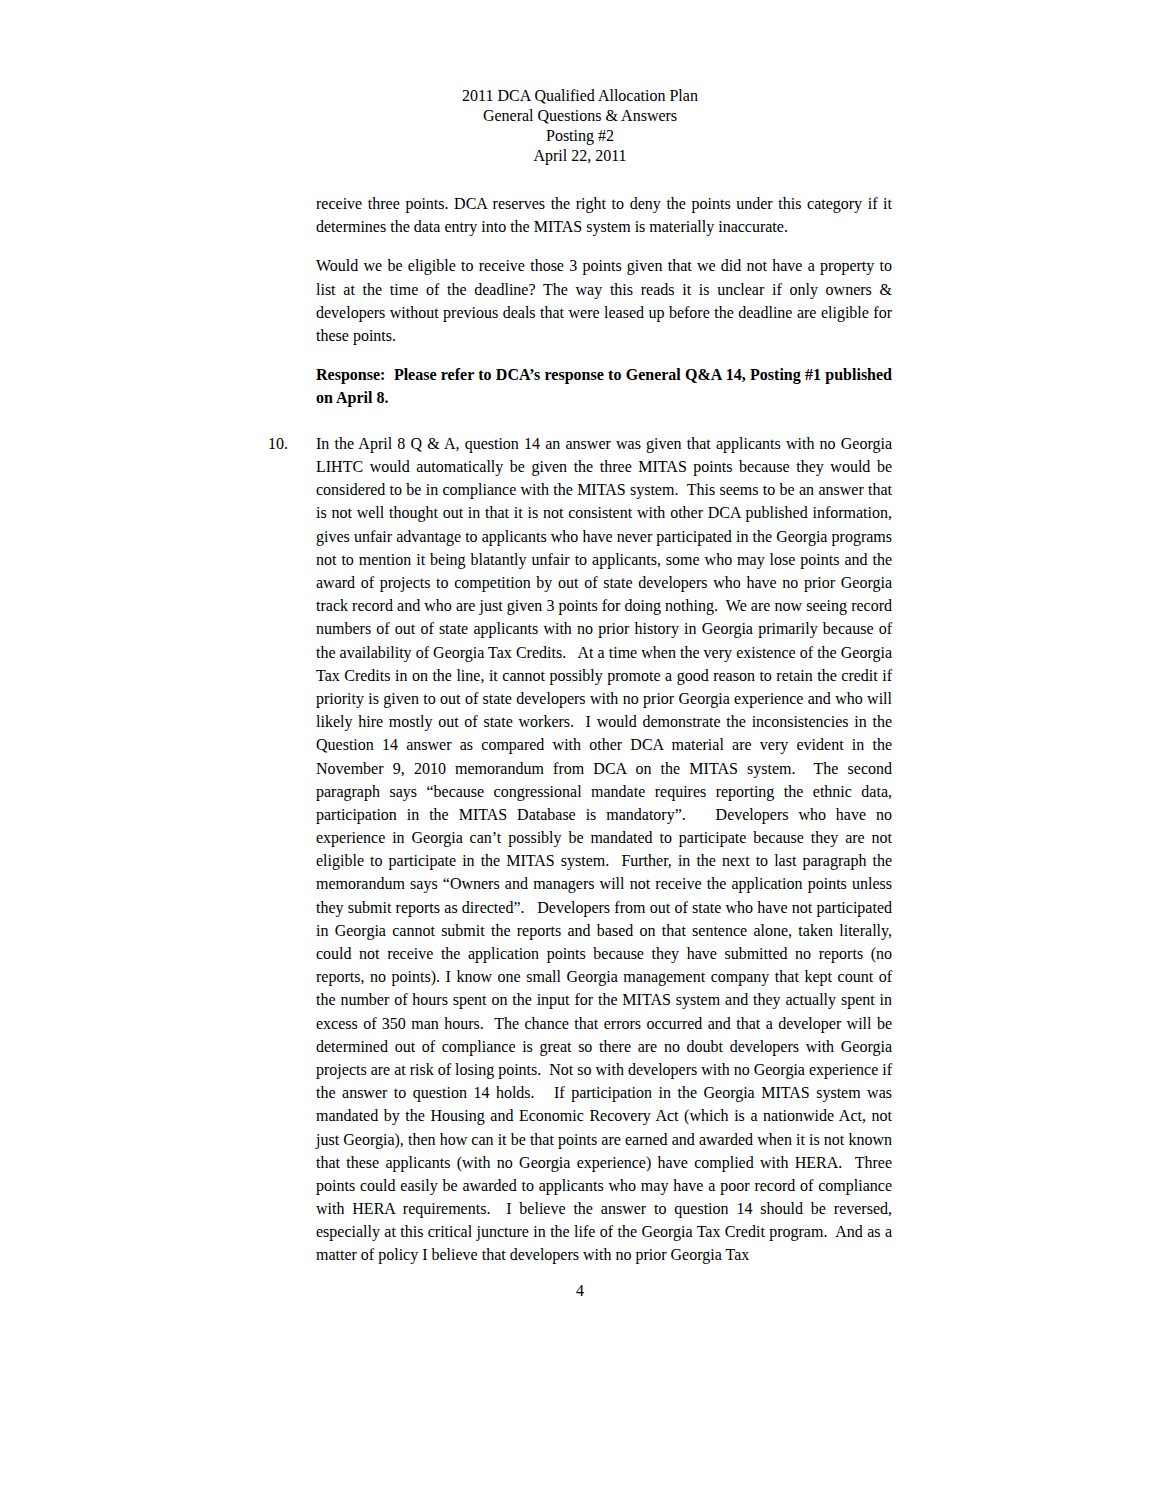2011 DCA Qualified Allocation Plan
General Questions & Answers
Posting #2
April 22, 2011
receive three points. DCA reserves the right to deny the points under this category if it determines the data entry into the MITAS system is materially inaccurate.
Would we be eligible to receive those 3 points given that we did not have a property to list at the time of the deadline? The way this reads it is unclear if only owners & developers without previous deals that were leased up before the deadline are eligible for these points.
Response: Please refer to DCA’s response to General Q&A 14, Posting #1 published on April 8.
10. In the April 8 Q & A, question 14 an answer was given that applicants with no Georgia LIHTC would automatically be given the three MITAS points because they would be considered to be in compliance with the MITAS system. This seems to be an answer that is not well thought out in that it is not consistent with other DCA published information, gives unfair advantage to applicants who have never participated in the Georgia programs not to mention it being blatantly unfair to applicants, some who may lose points and the award of projects to competition by out of state developers who have no prior Georgia track record and who are just given 3 points for doing nothing. We are now seeing record numbers of out of state applicants with no prior history in Georgia primarily because of the availability of Georgia Tax Credits. At a time when the very existence of the Georgia Tax Credits in on the line, it cannot possibly promote a good reason to retain the credit if priority is given to out of state developers with no prior Georgia experience and who will likely hire mostly out of state workers. I would demonstrate the inconsistencies in the Question 14 answer as compared with other DCA material are very evident in the November 9, 2010 memorandum from DCA on the MITAS system. The second paragraph says “because congressional mandate requires reporting the ethnic data, participation in the MITAS Database is mandatory”. Developers who have no experience in Georgia can’t possibly be mandated to participate because they are not eligible to participate in the MITAS system. Further, in the next to last paragraph the memorandum says “Owners and managers will not receive the application points unless they submit reports as directed”. Developers from out of state who have not participated in Georgia cannot submit the reports and based on that sentence alone, taken literally, could not receive the application points because they have submitted no reports (no reports, no points). I know one small Georgia management company that kept count of the number of hours spent on the input for the MITAS system and they actually spent in excess of 350 man hours. The chance that errors occurred and that a developer will be determined out of compliance is great so there are no doubt developers with Georgia projects are at risk of losing points. Not so with developers with no Georgia experience if the answer to question 14 holds. If participation in the Georgia MITAS system was mandated by the Housing and Economic Recovery Act (which is a nationwide Act, not just Georgia), then how can it be that points are earned and awarded when it is not known that these applicants (with no Georgia experience) have complied with HERA. Three points could easily be awarded to applicants who may have a poor record of compliance with HERA requirements. I believe the answer to question 14 should be reversed, especially at this critical juncture in the life of the Georgia Tax Credit program. And as a matter of policy I believe that developers with no prior Georgia Tax
4